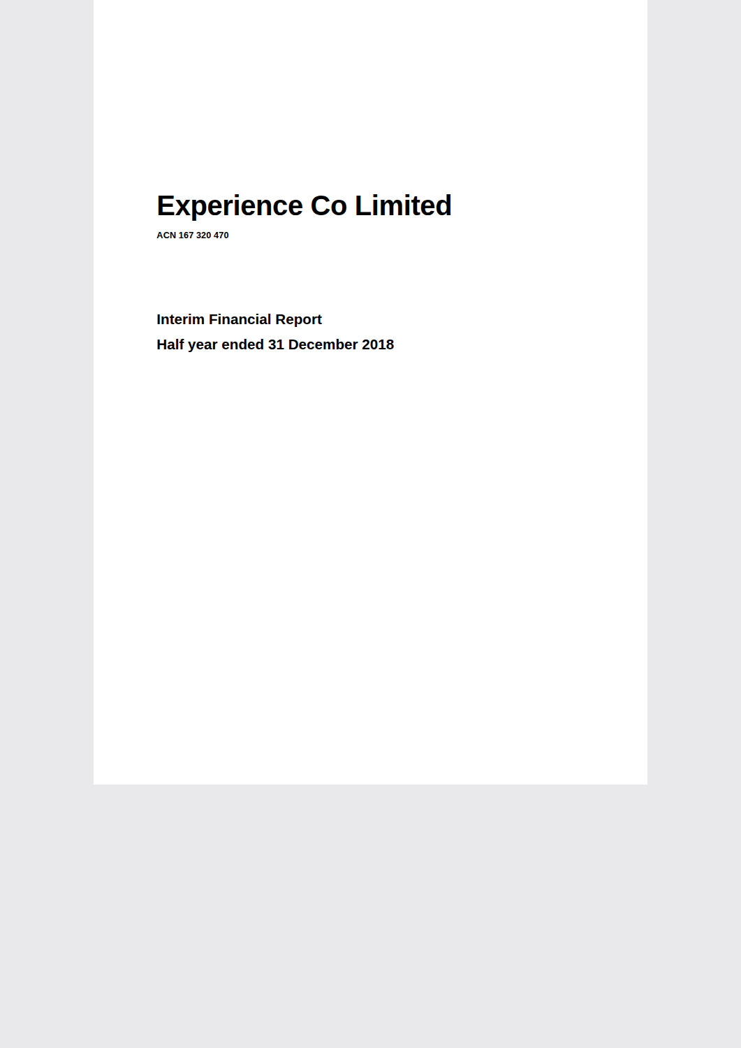Experience Co Limited
ACN 167 320 470
Interim Financial Report
Half year ended 31 December 2018